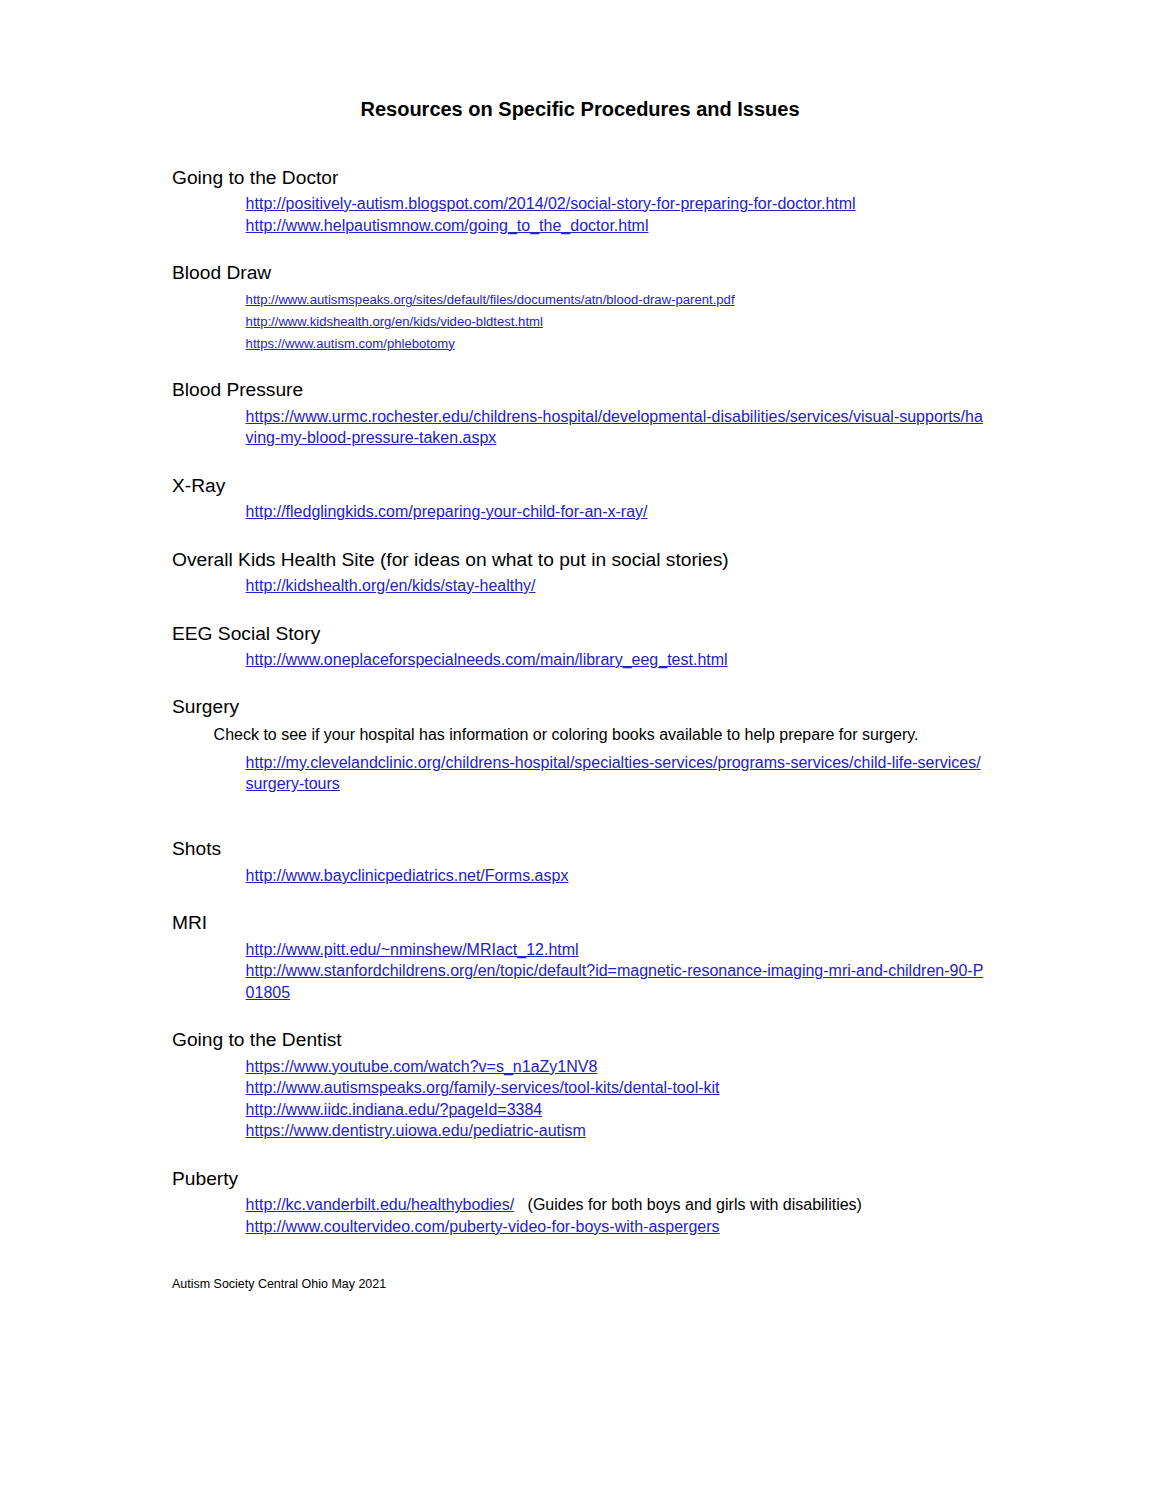Resources on Specific Procedures and Issues
Going to the Doctor
http://positively-autism.blogspot.com/2014/02/social-story-for-preparing-for-doctor.html
http://www.helpautismnow.com/going_to_the_doctor.html
Blood Draw
http://www.autismspeaks.org/sites/default/files/documents/atn/blood-draw-parent.pdf
http://www.kidshealth.org/en/kids/video-bldtest.html
https://www.autism.com/phlebotomy
Blood Pressure
https://www.urmc.rochester.edu/childrens-hospital/developmental-disabilities/services/visual-supports/having-my-blood-pressure-taken.aspx
X-Ray
http://fledglingkids.com/preparing-your-child-for-an-x-ray/
Overall Kids Health Site (for ideas on what to put in social stories)
http://kidshealth.org/en/kids/stay-healthy/
EEG Social Story
http://www.oneplaceforspecialneeds.com/main/library_eeg_test.html
Surgery
Check to see if your hospital has information or coloring books available to help prepare for surgery.
http://my.clevelandclinic.org/childrens-hospital/specialties-services/programs-services/child-life-services/surgery-tours
Shots
http://www.bayclinicpediatrics.net/Forms.aspx
MRI
http://www.pitt.edu/~nminshew/MRIact_12.html
http://www.stanfordchildrens.org/en/topic/default?id=magnetic-resonance-imaging-mri-and-children-90-P01805
Going to the Dentist
https://www.youtube.com/watch?v=s_n1aZy1NV8
http://www.autismspeaks.org/family-services/tool-kits/dental-tool-kit
http://www.iidc.indiana.edu/?pageId=3384
https://www.dentistry.uiowa.edu/pediatric-autism
Puberty
http://kc.vanderbilt.edu/healthybodies/ (Guides for both boys and girls with disabilities)
http://www.coultervideo.com/puberty-video-for-boys-with-aspergers
Autism Society Central Ohio May 2021